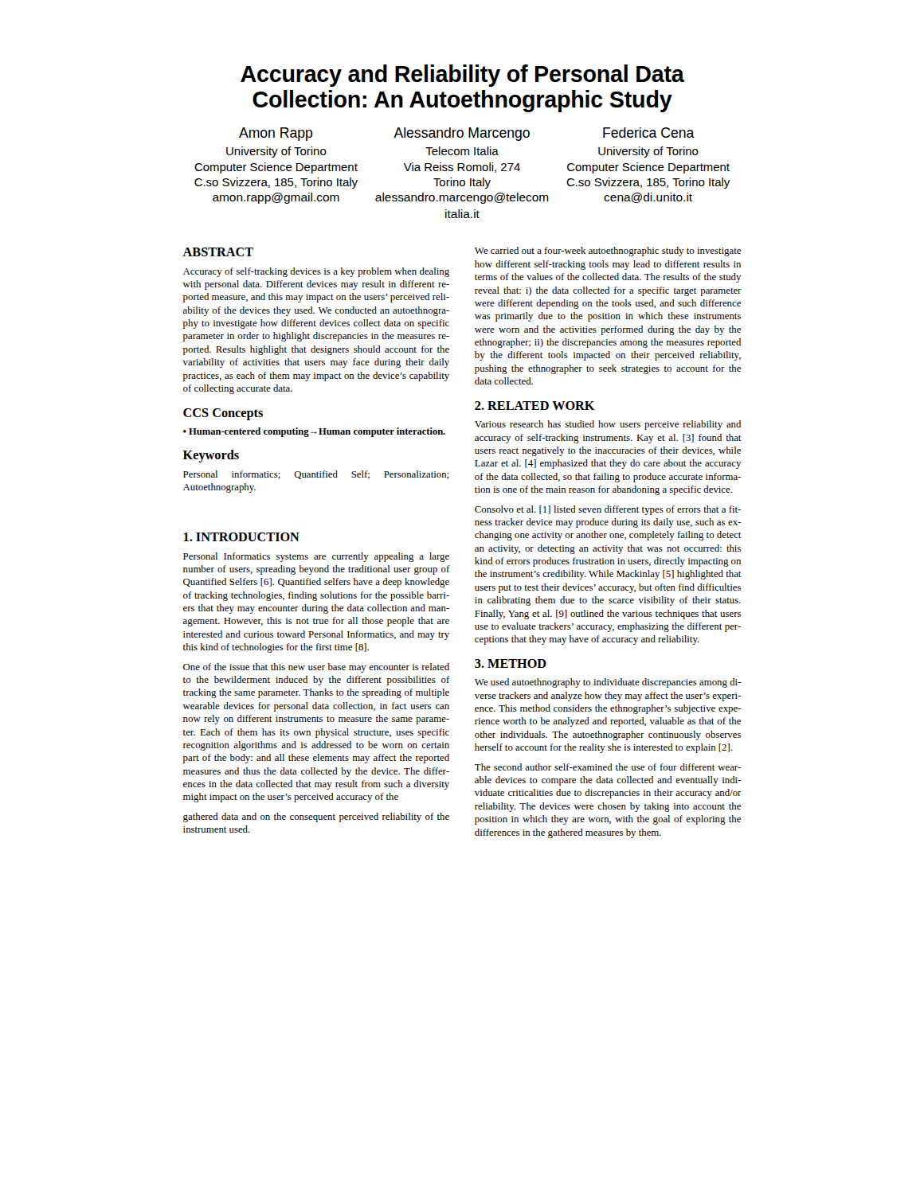Accuracy and Reliability of Personal Data Collection: An Autoethnographic Study
| Amon Rapp University of Torino Computer Science Department C.so Svizzera, 185, Torino Italy amon.rapp@gmail.com | Alessandro Marcengo Telecom Italia Via Reiss Romoli, 274 Torino Italy alessandro.marcengo@telecom italia.it | Federica Cena University of Torino Computer Science Department C.so Svizzera, 185, Torino Italy cena@di.unito.it |
ABSTRACT
Accuracy of self-tracking devices is a key problem when dealing with personal data. Different devices may result in different reported measure, and this may impact on the users’ perceived reliability of the devices they used. We conducted an autoethnography to investigate how different devices collect data on specific parameter in order to highlight discrepancies in the measures reported. Results highlight that designers should account for the variability of activities that users may face during their daily practices, as each of them may impact on the device’s capability of collecting accurate data.
CCS Concepts
• Human-centered computing→Human computer interaction.
Keywords
Personal informatics; Quantified Self; Personalization; Autoethnography.
1. INTRODUCTION
Personal Informatics systems are currently appealing a large number of users, spreading beyond the traditional user group of Quantified Selfers [6]. Quantified selfers have a deep knowledge of tracking technologies, finding solutions for the possible barriers that they may encounter during the data collection and management. However, this is not true for all those people that are interested and curious toward Personal Informatics, and may try this kind of technologies for the first time [8].
One of the issue that this new user base may encounter is related to the bewilderment induced by the different possibilities of tracking the same parameter. Thanks to the spreading of multiple wearable devices for personal data collection, in fact users can now rely on different instruments to measure the same parameter. Each of them has its own physical structure, uses specific recognition algorithms and is addressed to be worn on certain part of the body: and all these elements may affect the reported measures and thus the data collected by the device. The differences in the data collected that may result from such a diversity might impact on the user’s perceived accuracy of the
gathered data and on the consequent perceived reliability of the instrument used.
We carried out a four-week autoethnographic study to investigate how different self-tracking tools may lead to different results in terms of the values of the collected data. The results of the study reveal that: i) the data collected for a specific target parameter were different depending on the tools used, and such difference was primarily due to the position in which these instruments were worn and the activities performed during the day by the ethnographer; ii) the discrepancies among the measures reported by the different tools impacted on their perceived reliability, pushing the ethnographer to seek strategies to account for the data collected.
2. RELATED WORK
Various research has studied how users perceive reliability and accuracy of self-tracking instruments. Kay et al. [3] found that users react negatively to the inaccuracies of their devices, while Lazar et al. [4] emphasized that they do care about the accuracy of the data collected, so that failing to produce accurate information is one of the main reason for abandoning a specific device.
Consolvo et al. [1] listed seven different types of errors that a fitness tracker device may produce during its daily use, such as exchanging one activity or another one, completely failing to detect an activity, or detecting an activity that was not occurred: this kind of errors produces frustration in users, directly impacting on the instrument’s credibility. While Mackinlay [5] highlighted that users put to test their devices’ accuracy, but often find difficulties in calibrating them due to the scarce visibility of their status. Finally, Yang et al. [9] outlined the various techniques that users use to evaluate trackers’ accuracy, emphasizing the different perceptions that they may have of accuracy and reliability.
3. METHOD
We used autoethnography to individuate discrepancies among diverse trackers and analyze how they may affect the user’s experience. This method considers the ethnographer’s subjective experience worth to be analyzed and reported, valuable as that of the other individuals. The autoethnographer continuously observes herself to account for the reality she is interested to explain [2].
The second author self-examined the use of four different wearable devices to compare the data collected and eventually individuate criticalities due to discrepancies in their accuracy and/or reliability. The devices were chosen by taking into account the position in which they are worn, with the goal of exploring the differences in the gathered measures by them.